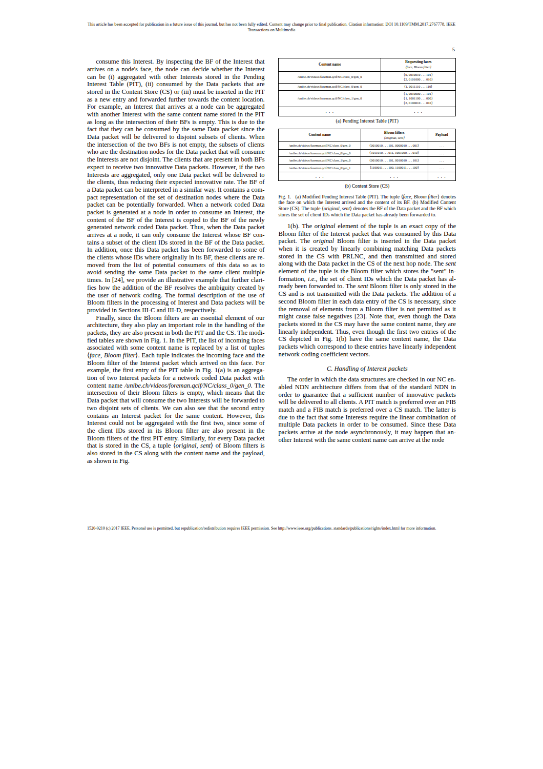This article has been accepted for publication in a future issue of this journal, but has not been fully edited. Content may change prior to final publication. Citation information: DOI 10.1109/TMM.2017.2767778, IEEE
Transactions on Multimedia
5
consume this Interest. By inspecting the BF of the Interest that arrives on a node's face, the node can decide whether the Interest can be (i) aggregated with other Interests stored in the Pending Interest Table (PIT), (ii) consumed by the Data packets that are stored in the Content Store (CS) or (iii) must be inserted in the PIT as a new entry and forwarded further towards the content location. For example, an Interest that arrives at a node can be aggregated with another Interest with the same content name stored in the PIT as long as the intersection of their BFs is empty. This is due to the fact that they can be consumed by the same Data packet since the Data packet will be delivered to disjoint subsets of clients. When the intersection of the two BFs is not empty, the subsets of clients who are the destination nodes for the Data packet that will consume the Interests are not disjoint. The clients that are present in both BFs expect to receive two innovative Data packets. However, if the two Interests are aggregated, only one Data packet will be delivered to the clients, thus reducing their expected innovative rate. The BF of a Data packet can be interpreted in a similar way. It contains a compact representation of the set of destination nodes where the Data packet can be potentially forwarded. When a network coded Data packet is generated at a node in order to consume an Interest, the content of the BF of the Interest is copied to the BF of the newly generated network coded Data packet. Thus, when the Data packet arrives at a node, it can only consume the Interest whose BF contains a subset of the client IDs stored in the BF of the Data packet. In addition, once this Data packet has been forwarded to some of the clients whose IDs where originally in its BF, these clients are removed from the list of potential consumers of this data so as to avoid sending the same Data packet to the same client multiple times. In [24], we provide an illustrative example that further clarifies how the addition of the BF resolves the ambiguity created by the user of network coding. The formal description of the use of Bloom filters in the processing of Interest and Data packets will be provided in Sections III-C and III-D, respectively.
Finally, since the Bloom filters are an essential element of our architecture, they also play an important role in the handling of the packets, they are also present in both the PIT and the CS. The modified tables are shown in Fig. 1. In the PIT, the list of incoming faces associated with some content name is replaced by a list of tuples ⟨face, Bloom filter⟩. Each tuple indicates the incoming face and the Bloom filter of the Interest packet which arrived on this face. For example, the first entry of the PIT table in Fig. 1(a) is an aggregation of two Interest packets for a network coded Data packet with content name /unibe.ch/videos/foreman.qcif/NC/class_0/gen_0. The intersection of their Bloom filters is empty, which means that the Data packet that will consume the two Interests will be forwarded to two disjoint sets of clients. We can also see that the second entry contains an Interest packet for the same content. However, this Interest could not be aggregated with the first two, since some of the client IDs stored in its Bloom filter are also present in the Bloom filters of the first PIT entry. Similarly, for every Data packet that is stored in the CS, a tuple ⟨original, sent⟩ of Bloom filters is also stored in the CS along with the content name and the payload, as shown in Fig.
| Content name | Requesting faces ⟨face, Bloom filter⟩ |
| --- | --- |
| /unibe.ch/videos/foreman.qcif/NC/class_0/gen_0 | ⟨0, 0010010 . . . 101⟩ ⟨2, 0101000 . . . 010⟩ |
| /unibe.ch/videos/foreman.qcif/NC/class_0/gen_0 | ⟨1, 0011110 . . . 110⟩ |
| /unibe.ch/videos/foreman.qcif/NC/class_1/gen_0 | ⟨1, 0010000 . . . 101⟩ ⟨1, 1001100 . . . 000⟩ ⟨2, 0100010 . . . 010⟩ |
| . . . | . . . |
(a) Pending Interest Table (PIT)
| Content name | Bloom filters ⟨original, sent⟩ | Payload |
| --- | --- | --- |
| /unibe.ch/videos/foreman.qcif/NC/class_0/gen_0 | ⟨0010010 . . . 101, 0000010 . . . 001⟩ | . . . |
| /unibe.ch/videos/foreman.qcif/NC/class_0/gen_0 | ⟨1011010 . . . 011, 1001000 . . . 010⟩ | . . . |
| /unibe.ch/videos/foreman.qcif/NC/class_1/gen_0 | ⟨0010010 . . . 101, 0010010 . . . 101⟩ | . . . |
| /unibe.ch/videos/foreman.qcif/NC/class_0/gen_1 | ⟨1100011 . . . 100, 1100011 . . . 100⟩ | . . . |
| . . . | . . . | . . . |
(b) Content Store (CS)
Fig. 1. (a) Modified Pending Interest Table (PIT). The tuple ⟨face, Bloom filter⟩ denotes the face on which the Interest arrived and the content of its BF. (b) Modified Content Store (CS). The tuple ⟨original, sent⟩ denotes the BF of the Data packet and the BF which stores the set of client IDs which the Data packet has already been forwarded to.
1(b). The original element of the tuple is an exact copy of the Bloom filter of the Interest packet that was consumed by this Data packet. The original Bloom filter is inserted in the Data packet when it is created by linearly combining matching Data packets stored in the CS with PRLNC, and then transmitted and stored along with the Data packet in the CS of the next hop node. The sent element of the tuple is the Bloom filter which stores the "sent" information, i.e., the set of client IDs which the Data packet has already been forwarded to. The sent Bloom filter is only stored in the CS and is not transmitted with the Data packets. The addition of a second Bloom filter in each data entry of the CS is necessary, since the removal of elements from a Bloom filter is not permitted as it might cause false negatives [23]. Note that, even though the Data packets stored in the CS may have the same content name, they are linearly independent. Thus, even though the first two entries of the CS depicted in Fig. 1(b) have the same content name, the Data packets which correspond to these entries have linearly independent network coding coefficient vectors.
C. Handling of Interest packets
The order in which the data structures are checked in our NC enabled NDN architecture differs from that of the standard NDN in order to guarantee that a sufficient number of innovative packets will be delivered to all clients. A PIT match is preferred over an FIB match and a FIB match is preferred over a CS match. The latter is due to the fact that some Interests require the linear combination of multiple Data packets in order to be consumed. Since these Data packets arrive at the node asynchronously, it may happen that another Interest with the same content name can arrive at the node
1520-9210 (c) 2017 IEEE. Personal use is permitted, but republication/redistribution requires IEEE permission. See http://www.ieee.org/publications_standards/publications/rights/index.html for more information.